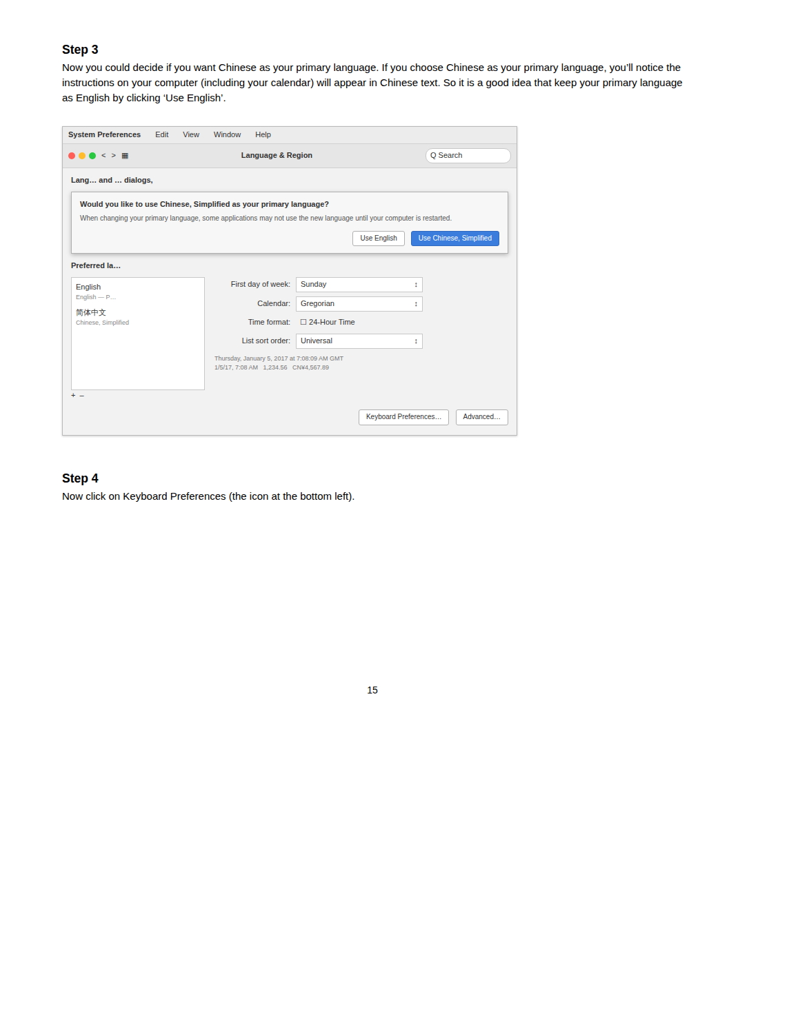Step 3
Now you could decide if you want Chinese as your primary language. If you choose Chinese as your primary language, you’ll notice the instructions on your computer (including your calendar) will appear in Chinese text. So it is a good idea that keep your primary language as English by clicking ‘Use English’.
System Preferences Edit View Window Help
<>▦
Language & Region
Q Search
Lang… and … dialogs,
Would you like to use Chinese, Simplified as your primary language?
When changing your primary language, some applications may not use the new language until your computer is restarted.
Use English Use Chinese, Simplified
Preferred la…
English
English — P…
简体中文
Chinese, Simplified
First day of week:
Sunday↕
Calendar:
Gregorian↕
Time format:
☐ 24-Hour Time
List sort order:
Universal↕
Thursday, January 5, 2017 at 7:08:09 AM GMT
1/5/17, 7:08 AM 1,234.56 CN¥4,567.89
+ –
Keyboard Preferences… Advanced…
Step 4
Now click on Keyboard Preferences (the icon at the bottom left).
15